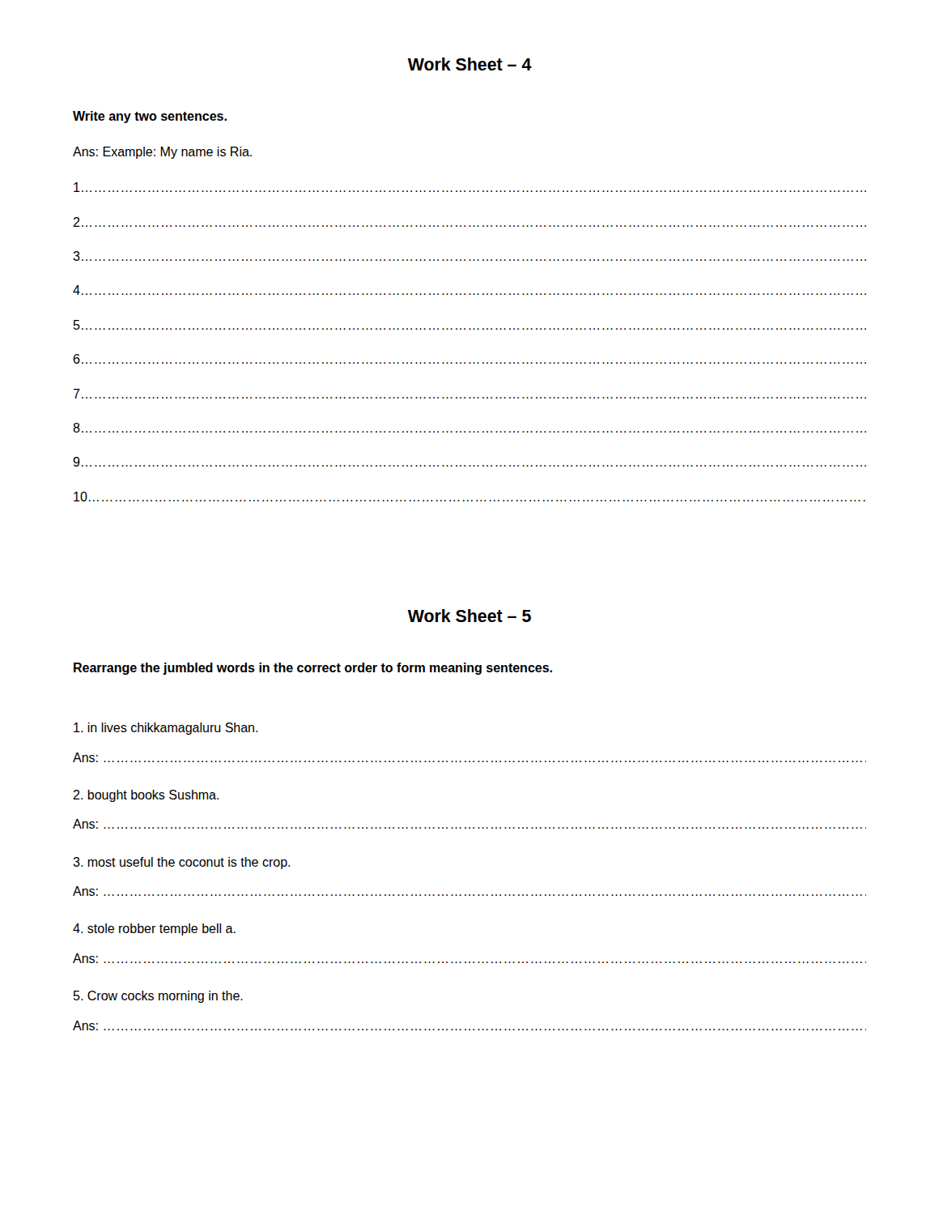Work Sheet – 4
Write any two sentences.
Ans: Example: My name is Ria.
1…………………………………………………………………………………………………………………………………………………………………
2…………………………………………………………………………………………………………………………………………………………………
3…………………………………………………………………………………………………………………………………………………………………
4…………………………………………………………………………………………………………………………………………………………………
5…………………………………………………………………………………………………………………………………………………………………
6…………………………………………………………………………………………………………………………………………………………………
7…………………………………………………………………………………………………………………………………………………………………
8…………………………………………………………………………………………………………………………………………………………………
9…………………………………………………………………………………………………………………………………………………………………
10…………………………………………………………………………………………………………………………………………………………………
Work Sheet – 5
Rearrange the jumbled words in the correct order to form meaning sentences.
1. in lives chikkamagaluru Shan.
Ans: ……………………………………………………………………………………………………………………………………………………………………
2. bought books Sushma.
Ans: ……………………………………………………………………………………………………………………………………………………………………
3. most useful the coconut is the crop.
Ans: ……………………………………………………………………………………………………………………………………………………………………
4. stole robber temple bell a.
Ans: ……………………………………………………………………………………………………………………………………………………………………
5. Crow cocks morning in the.
Ans: ……………………………………………………………………………………………………………………………………………………………………